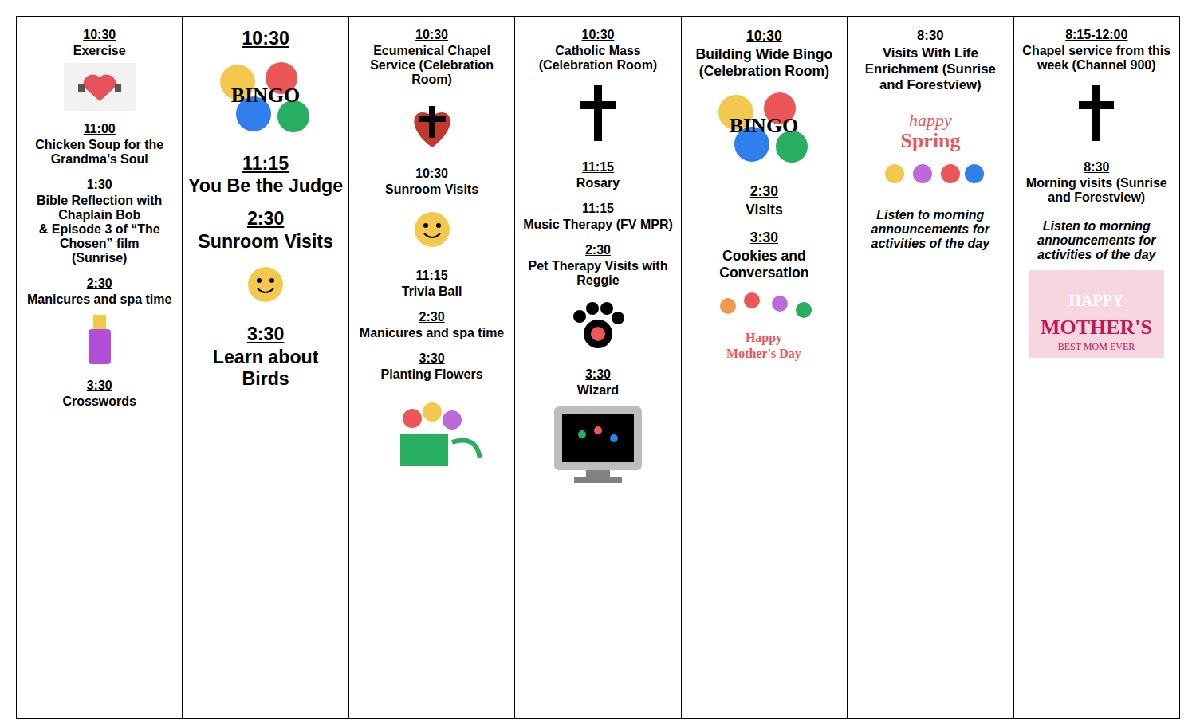| 10:30 Exercise 11:00 Chicken Soup for the Grandma’s Soul 1:30 Bible Reflection with Chaplain Bob & Episode 3 of “The Chosen” film (Sunrise) 2:30 Manicures and spa time 3:30 Crosswords | 10:30 11:15 You Be the Judge 2:30 Sunroom Visits 3:30 Learn about Birds | 10:30 Ecumenical Chapel Service (Celebration Room) 10:30 Sunroom Visits 11:15 Trivia Ball 2:30 Manicures and spa time 3:30 Planting Flowers | 10:30 Catholic Mass (Celebration Room) 11:15 Rosary 11:15 Music Therapy (FV MPR) 2:30 Pet Therapy Visits with Reggie 3:30 Wizard | 10:30 Building Wide Bingo (Celebration Room) 2:30 Visits 3:30 Cookies and Conversation | 8:30 Visits With Life Enrichment (Sunrise and Forestview) Listen to morning announcements for activities of the day | 8:15-12:00 Chapel service from this week (Channel 900) 8:30 Morning visits (Sunrise and Forestview) Listen to morning announcements for activities of the day |